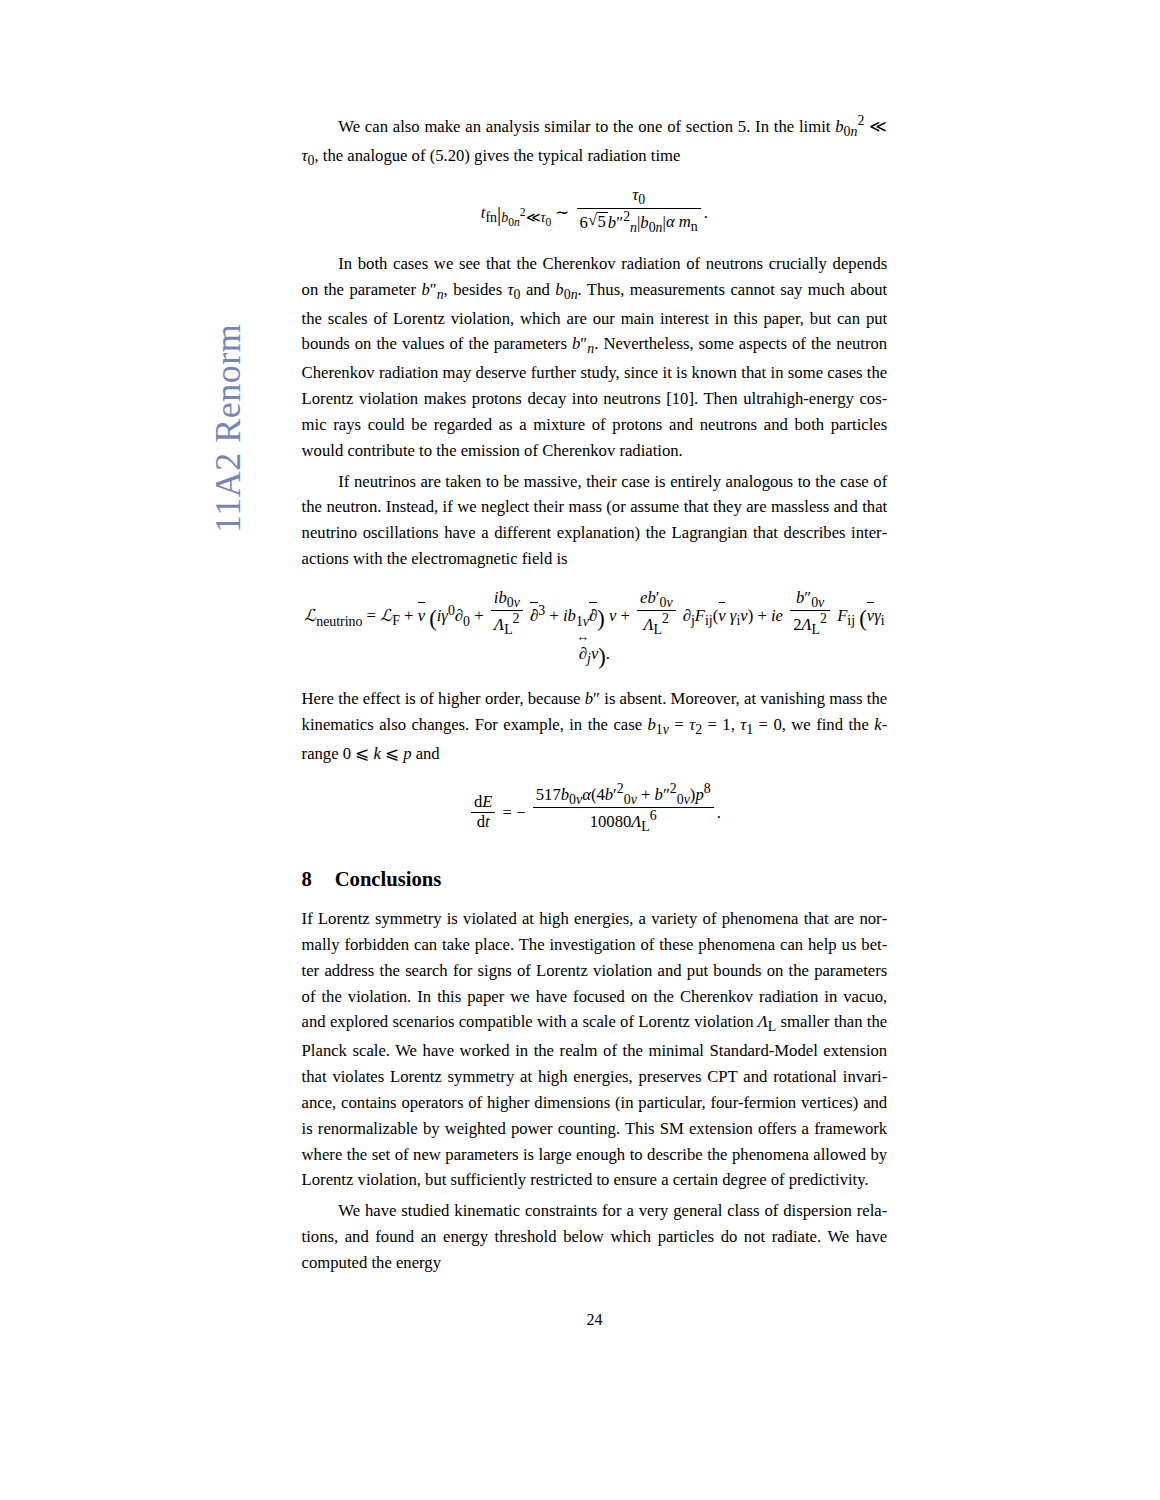11A2 Renorm
We can also make an analysis similar to the one of section 5. In the limit b0n2 ≪ τ0, the analogue of (5.20) gives the typical radiation time
tfn|b0n2≪τ0 ∼ τ0 65 b″2n|b0n|α mn .
In both cases we see that the Cherenkov radiation of neutrons crucially depends on the parameter b″n, besides τ0 and b0n. Thus, measurements cannot say much about the scales of Lorentz violation, which are our main interest in this paper, but can put bounds on the values of the parameters b″n. Nevertheless, some aspects of the neutron Cherenkov radiation may deserve further study, since it is known that in some cases the Lorentz violation makes protons decay into neutrons [10]. Then ultrahigh-energy cosmic rays could be regarded as a mixture of protons and neutrons and both particles would contribute to the emission of Cherenkov radiation.
If neutrinos are taken to be massive, their case is entirely analogous to the case of the neutron. Instead, if we neglect their mass (or assume that they are massless and that neutrino oscillations have a different explanation) the Lagrangian that describes interactions with the electromagnetic field is
ℒneutrino = ℒF + ν (iγ0∂0 + ib0ν ΛL2 ∂3 + ib1ν∂) ν + eb′0ν ΛL2 ∂jFij(ν γiν) + ie b″0ν 2ΛL2 Fij (νγi ∂jν).
Here the effect is of higher order, because b″ is absent. Moreover, at vanishing mass the kinematics also changes. For example, in the case b1ν = τ2 = 1, τ1 = 0, we find the k-range 0 ⩽ k ⩽ p and
dE dt = − 517b0να(4b′20ν + b″20ν)p8 10080ΛL6 .
8 Conclusions
If Lorentz symmetry is violated at high energies, a variety of phenomena that are normally forbidden can take place. The investigation of these phenomena can help us better address the search for signs of Lorentz violation and put bounds on the parameters of the violation. In this paper we have focused on the Cherenkov radiation in vacuo, and explored scenarios compatible with a scale of Lorentz violation ΛL smaller than the Planck scale. We have worked in the realm of the minimal Standard-Model extension that violates Lorentz symmetry at high energies, preserves CPT and rotational invariance, contains operators of higher dimensions (in particular, four-fermion vertices) and is renormalizable by weighted power counting. This SM extension offers a framework where the set of new parameters is large enough to describe the phenomena allowed by Lorentz violation, but sufficiently restricted to ensure a certain degree of predictivity.
We have studied kinematic constraints for a very general class of dispersion relations, and found an energy threshold below which particles do not radiate. We have computed the energy
24